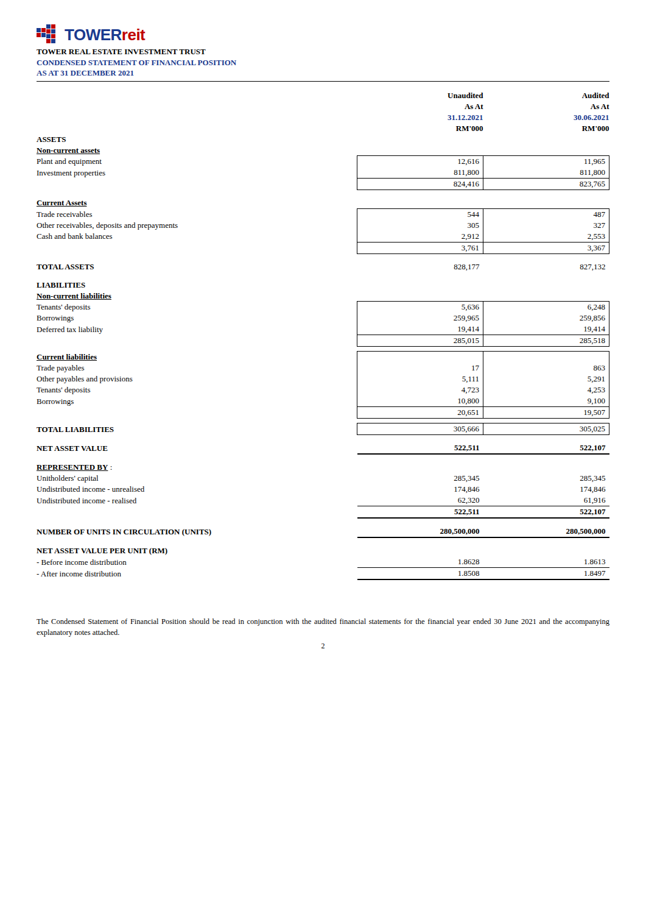TOWER reit
TOWER REAL ESTATE INVESTMENT TRUST
CONDENSED STATEMENT OF FINANCIAL POSITION
AS AT 31 DECEMBER 2021
| | Unaudited | Audited |
| | As At | As At |
| | 31.12.2021 | 30.06.2021 |
| | RM'000 | RM'000 |
| ASSETS | | |
| Non-current assets | | |
| Plant and equipment | 12,616 | 11,965 |
| Investment properties | 811,800 | 811,800 |
| | 824,416 | 823,765 |
| Current Assets | | |
| Trade receivables | 544 | 487 |
| Other receivables, deposits and prepayments | 305 | 327 |
| Cash and bank balances | 2,912 | 2,553 |
| | 3,761 | 3,367 |
| TOTAL ASSETS | 828,177 | 827,132 |
| LIABILITIES | | |
| Non-current liabilities | | |
| Tenants' deposits | 5,636 | 6,248 |
| Borrowings | 259,965 | 259,856 |
| Deferred tax liability | 19,414 | 19,414 |
| | 285,015 | 285,518 |
| Current liabilities | | |
| Trade payables | 17 | 863 |
| Other payables and provisions | 5,111 | 5,291 |
| Tenants' deposits | 4,723 | 4,253 |
| Borrowings | 10,800 | 9,100 |
| | 20,651 | 19,507 |
| TOTAL LIABILITIES | 305,666 | 305,025 |
| NET ASSET VALUE | 522,511 | 522,107 |
| REPRESENTED BY : | | |
| Unitholders' capital | 285,345 | 285,345 |
| Undistributed income - unrealised | 174,846 | 174,846 |
| Undistributed income - realised | 62,320 | 61,916 |
| | 522,511 | 522,107 |
| NUMBER OF UNITS IN CIRCULATION (UNITS) | 280,500,000 | 280,500,000 |
| NET ASSET VALUE PER UNIT (RM) | | |
| - Before income distribution | 1.8628 | 1.8613 |
| - After income distribution | 1.8508 | 1.8497 |
The Condensed Statement of Financial Position should be read in conjunction with the audited financial statements for the financial year ended 30 June 2021 and the accompanying explanatory notes attached.
2